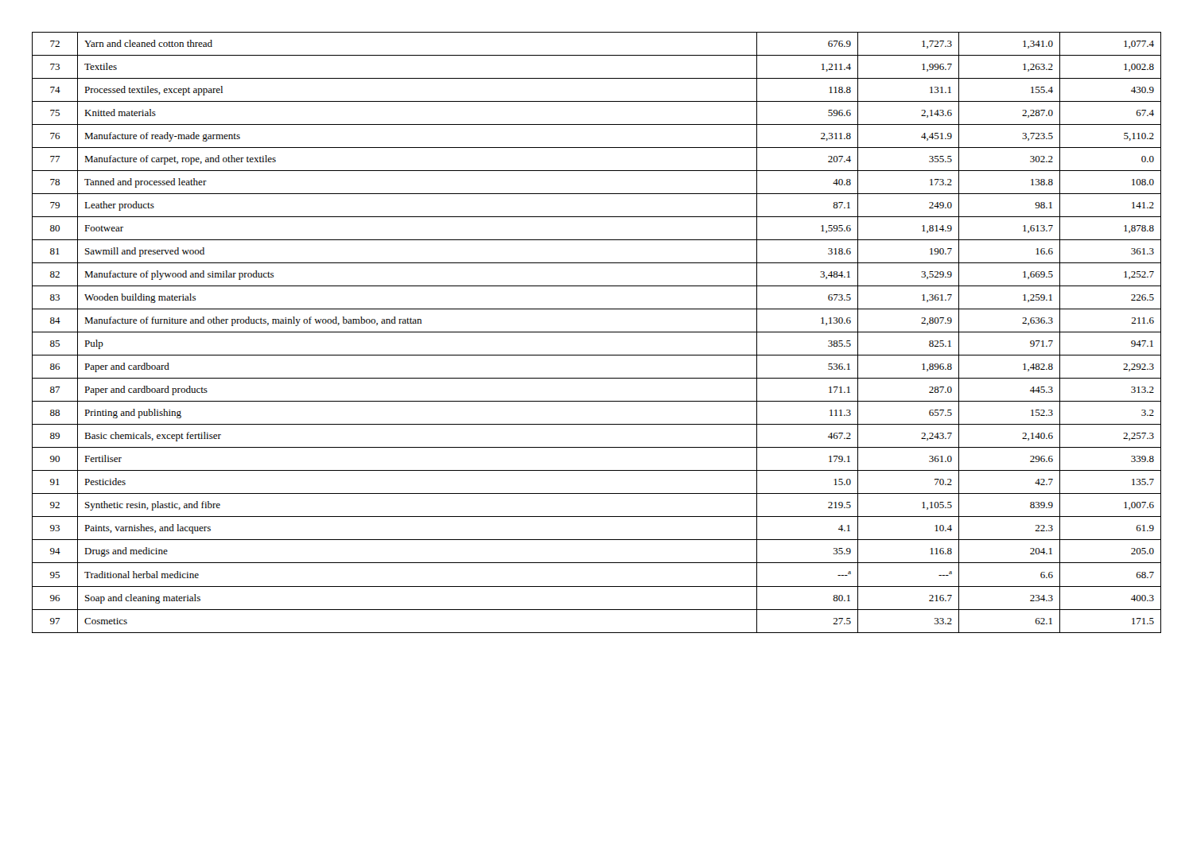| 72 | Yarn and cleaned cotton thread | 676.9 | 1,727.3 | 1,341.0 | 1,077.4 |
| 73 | Textiles | 1,211.4 | 1,996.7 | 1,263.2 | 1,002.8 |
| 74 | Processed textiles, except apparel | 118.8 | 131.1 | 155.4 | 430.9 |
| 75 | Knitted materials | 596.6 | 2,143.6 | 2,287.0 | 67.4 |
| 76 | Manufacture of ready-made garments | 2,311.8 | 4,451.9 | 3,723.5 | 5,110.2 |
| 77 | Manufacture of carpet, rope, and other textiles | 207.4 | 355.5 | 302.2 | 0.0 |
| 78 | Tanned and processed leather | 40.8 | 173.2 | 138.8 | 108.0 |
| 79 | Leather products | 87.1 | 249.0 | 98.1 | 141.2 |
| 80 | Footwear | 1,595.6 | 1,814.9 | 1,613.7 | 1,878.8 |
| 81 | Sawmill and preserved wood | 318.6 | 190.7 | 16.6 | 361.3 |
| 82 | Manufacture of plywood and similar products | 3,484.1 | 3,529.9 | 1,669.5 | 1,252.7 |
| 83 | Wooden building materials | 673.5 | 1,361.7 | 1,259.1 | 226.5 |
| 84 | Manufacture of furniture and other products, mainly of wood, bamboo, and rattan | 1,130.6 | 2,807.9 | 2,636.3 | 211.6 |
| 85 | Pulp | 385.5 | 825.1 | 971.7 | 947.1 |
| 86 | Paper and cardboard | 536.1 | 1,896.8 | 1,482.8 | 2,292.3 |
| 87 | Paper and cardboard products | 171.1 | 287.0 | 445.3 | 313.2 |
| 88 | Printing and publishing | 111.3 | 657.5 | 152.3 | 3.2 |
| 89 | Basic chemicals, except fertiliser | 467.2 | 2,243.7 | 2,140.6 | 2,257.3 |
| 90 | Fertiliser | 179.1 | 361.0 | 296.6 | 339.8 |
| 91 | Pesticides | 15.0 | 70.2 | 42.7 | 135.7 |
| 92 | Synthetic resin, plastic, and fibre | 219.5 | 1,105.5 | 839.9 | 1,007.6 |
| 93 | Paints, varnishes, and lacquers | 4.1 | 10.4 | 22.3 | 61.9 |
| 94 | Drugs and medicine | 35.9 | 116.8 | 204.1 | 205.0 |
| 95 | Traditional herbal medicine | --- a | --- a | 6.6 | 68.7 |
| 96 | Soap and cleaning materials | 80.1 | 216.7 | 234.3 | 400.3 |
| 97 | Cosmetics | 27.5 | 33.2 | 62.1 | 171.5 |